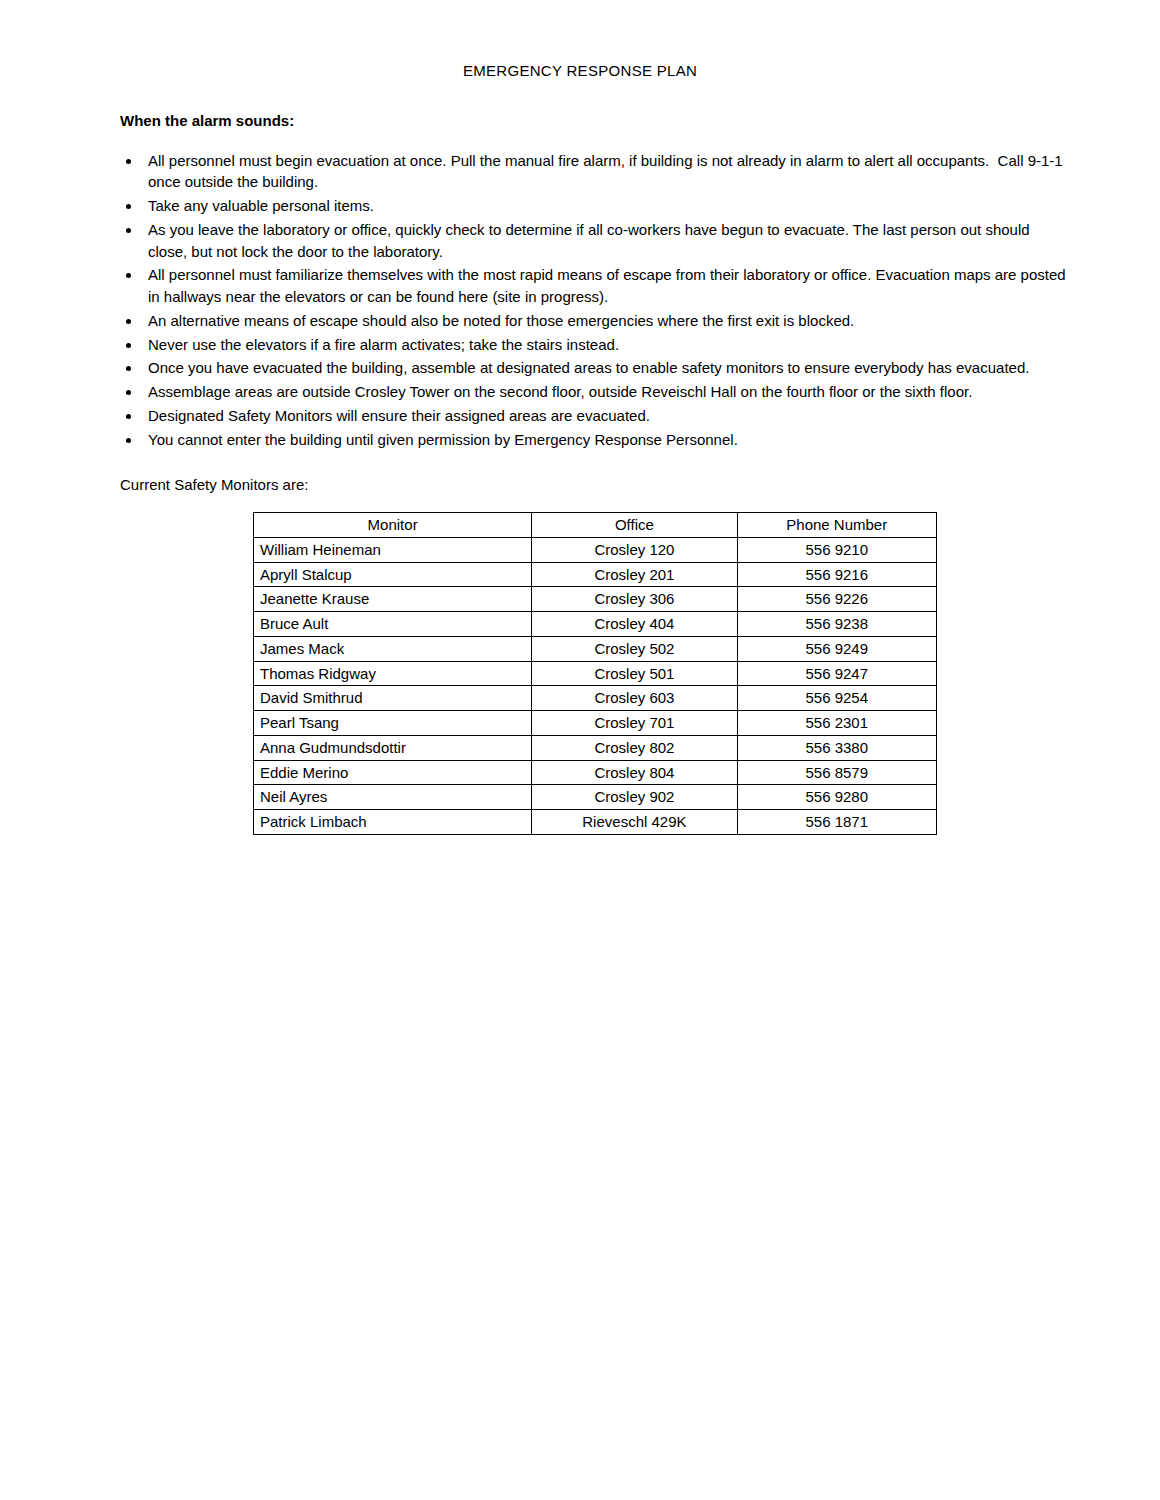EMERGENCY RESPONSE PLAN
When the alarm sounds:
All personnel must begin evacuation at once. Pull the manual fire alarm, if building is not already in alarm to alert all occupants. Call 9-1-1 once outside the building.
Take any valuable personal items.
As you leave the laboratory or office, quickly check to determine if all co-workers have begun to evacuate. The last person out should close, but not lock the door to the laboratory.
All personnel must familiarize themselves with the most rapid means of escape from their laboratory or office. Evacuation maps are posted in hallways near the elevators or can be found here (site in progress).
An alternative means of escape should also be noted for those emergencies where the first exit is blocked.
Never use the elevators if a fire alarm activates; take the stairs instead.
Once you have evacuated the building, assemble at designated areas to enable safety monitors to ensure everybody has evacuated.
Assemblage areas are outside Crosley Tower on the second floor, outside Reveischl Hall on the fourth floor or the sixth floor.
Designated Safety Monitors will ensure their assigned areas are evacuated.
You cannot enter the building until given permission by Emergency Response Personnel.
Current Safety Monitors are:
| Monitor | Office | Phone Number |
| --- | --- | --- |
| William Heineman | Crosley 120 | 556 9210 |
| Apryll Stalcup | Crosley 201 | 556 9216 |
| Jeanette Krause | Crosley 306 | 556 9226 |
| Bruce Ault | Crosley 404 | 556 9238 |
| James Mack | Crosley 502 | 556 9249 |
| Thomas Ridgway | Crosley 501 | 556 9247 |
| David Smithrud | Crosley 603 | 556 9254 |
| Pearl Tsang | Crosley 701 | 556 2301 |
| Anna Gudmundsdottir | Crosley 802 | 556 3380 |
| Eddie Merino | Crosley 804 | 556 8579 |
| Neil Ayres | Crosley 902 | 556 9280 |
| Patrick Limbach | Rieveschl 429K | 556 1871 |